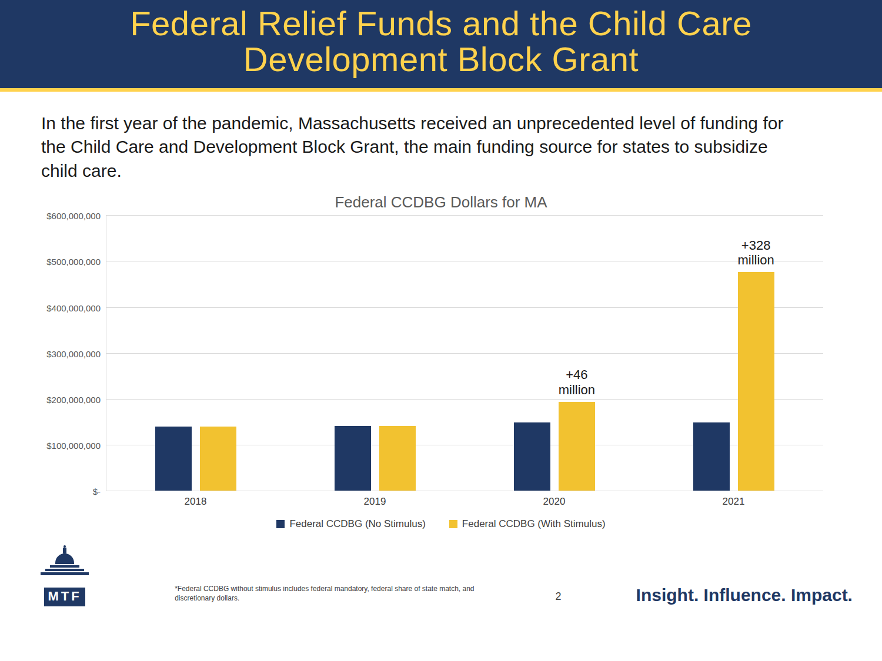Federal Relief Funds and the Child Care Development Block Grant
In the first year of the pandemic, Massachusetts received an unprecedented level of funding for the Child Care and Development Block Grant, the main funding source for states to subsidize child care.
Federal CCDBG Dollars for MA
$600,000,000
$500,000,000
$400,000,000
$300,000,000
$200,000,000
$100,000,000
$-
+46
million
+328
million
2018 2019 2020 2021
Federal CCDBG (No Stimulus) Federal CCDBG (With Stimulus)
MTF
*Federal CCDBG without stimulus includes federal mandatory, federal share of state match, and discretionary dollars.
2
Insight. Influence. Impact.